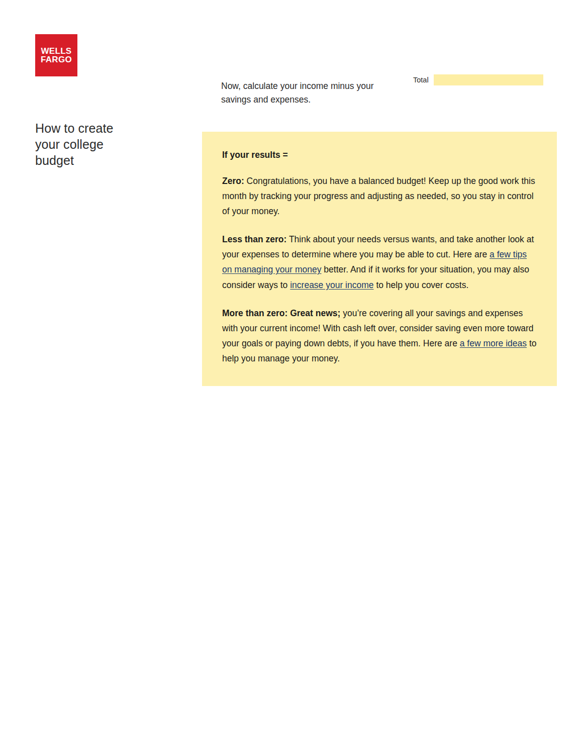WELLS FARGO
How to create
your college
budget
Now, calculate your income minus your savings and expenses.
Total
If your results =
Zero: Congratulations, you have a balanced budget! Keep up the good work this month by tracking your progress and adjusting as needed, so you stay in control of your money.
Less than zero: Think about your needs versus wants, and take another look at your expenses to determine where you may be able to cut. Here are a few tips on managing your money better. And if it works for your situation, you may also consider ways to increase your income to help you cover costs.
More than zero: Great news; you’re covering all your savings and expenses with your current income! With cash left over, consider saving even more toward your goals or paying down debts, if you have them. Here are a few more ideas to help you manage your money.